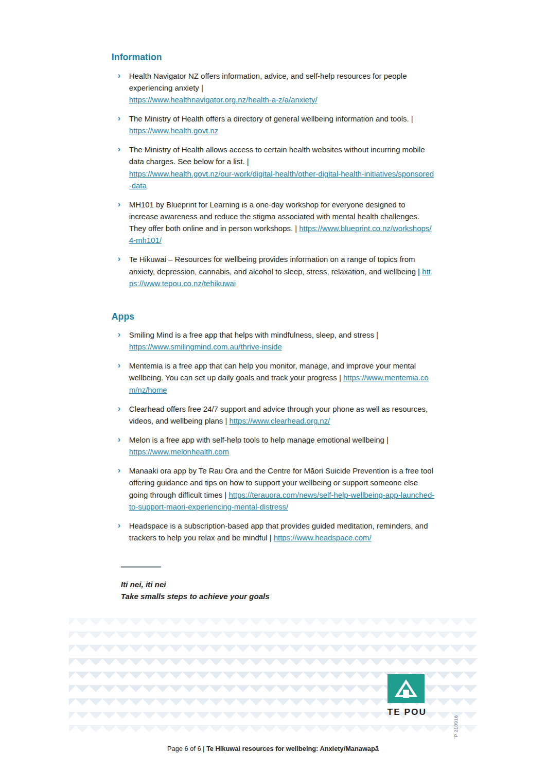Information
Health Navigator NZ offers information, advice, and self-help resources for people experiencing anxiety |
https://www.healthnavigator.org.nz/health-a-z/a/anxiety/
The Ministry of Health offers a directory of general wellbeing information and tools. |
https://www.health.govt.nz
The Ministry of Health allows access to certain health websites without incurring mobile data charges. See below for a list. |
https://www.health.govt.nz/our-work/digital-health/other-digital-health-initiatives/sponsored-data
MH101 by Blueprint for Learning is a one-day workshop for everyone designed to increase awareness and reduce the stigma associated with mental health challenges. They offer both online and in person workshops. | https://www.blueprint.co.nz/workshops/4-mh101/
Te Hikuwai – Resources for wellbeing provides information on a range of topics from anxiety, depression, cannabis, and alcohol to sleep, stress, relaxation, and wellbeing | https://www.tepou.co.nz/tehikuwai
Apps
Smiling Mind is a free app that helps with mindfulness, sleep, and stress |
https://www.smilingmind.com.au/thrive-inside
Mentemia is a free app that can help you monitor, manage, and improve your mental wellbeing. You can set up daily goals and track your progress | https://www.mentemia.com/nz/home
Clearhead offers free 24/7 support and advice through your phone as well as resources, videos, and wellbeing plans | https://www.clearhead.org.nz/
Melon is a free app with self-help tools to help manage emotional wellbeing |
https://www.melonhealth.com
Manaaki ora app by Te Rau Ora and the Centre for Māori Suicide Prevention is a free tool offering guidance and tips on how to support your wellbeing or support someone else going through difficult times | https://terauora.com/news/self-help-wellbeing-app-launched-to-support-maori-experiencing-mental-distress/
Headspace is a subscription-based app that provides guided meditation, reminders, and trackers to help you relax and be mindful | https://www.headspace.com/
Iti nei, iti nei
Take smalls steps to achieve your goals
TE POU
TP 210916
Page 6 of 6 | Te Hikuwai resources for wellbeing: Anxiety/Manawapā